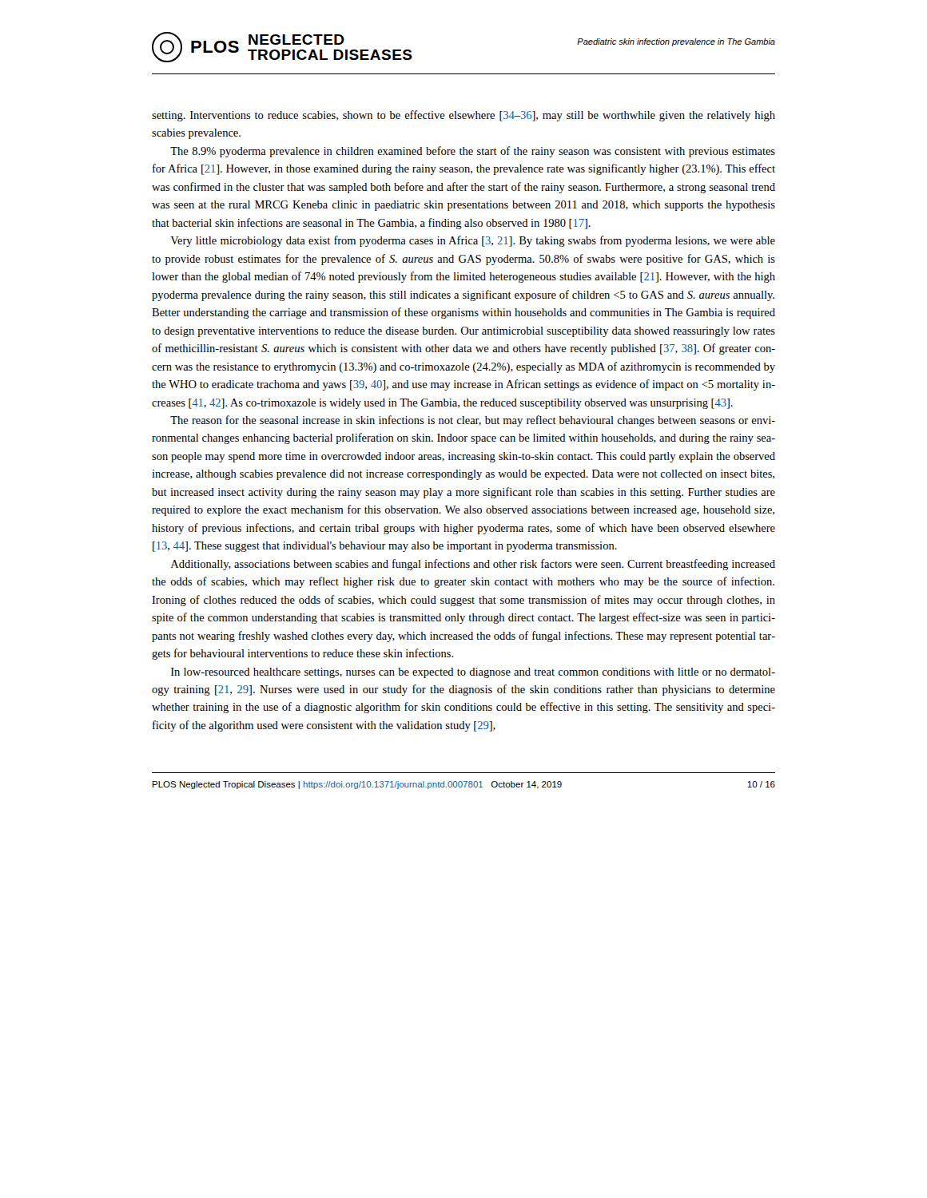PLOS
NEGLECTED TROPICAL DISEASES
Paediatric skin infection prevalence in The Gambia
setting. Interventions to reduce scabies, shown to be effective elsewhere [34–36], may still be worthwhile given the relatively high scabies prevalence.
The 8.9% pyoderma prevalence in children examined before the start of the rainy season was consistent with previous estimates for Africa [21]. However, in those examined during the rainy season, the prevalence rate was significantly higher (23.1%). This effect was confirmed in the cluster that was sampled both before and after the start of the rainy season. Furthermore, a strong seasonal trend was seen at the rural MRCG Keneba clinic in paediatric skin presentations between 2011 and 2018, which supports the hypothesis that bacterial skin infections are seasonal in The Gambia, a finding also observed in 1980 [17].
Very little microbiology data exist from pyoderma cases in Africa [3, 21]. By taking swabs from pyoderma lesions, we were able to provide robust estimates for the prevalence of S. aureus and GAS pyoderma. 50.8% of swabs were positive for GAS, which is lower than the global median of 74% noted previously from the limited heterogeneous studies available [21]. However, with the high pyoderma prevalence during the rainy season, this still indicates a significant exposure of children <5 to GAS and S. aureus annually. Better understanding the carriage and transmission of these organisms within households and communities in The Gambia is required to design preventative interventions to reduce the disease burden. Our antimicrobial susceptibility data showed reassuringly low rates of methicillin-resistant S. aureus which is consistent with other data we and others have recently published [37, 38]. Of greater concern was the resistance to erythromycin (13.3%) and co-trimoxazole (24.2%), especially as MDA of azithromycin is recommended by the WHO to eradicate trachoma and yaws [39, 40], and use may increase in African settings as evidence of impact on <5 mortality increases [41, 42]. As co-trimoxazole is widely used in The Gambia, the reduced susceptibility observed was unsurprising [43].
The reason for the seasonal increase in skin infections is not clear, but may reflect behavioural changes between seasons or environmental changes enhancing bacterial proliferation on skin. Indoor space can be limited within households, and during the rainy season people may spend more time in overcrowded indoor areas, increasing skin-to-skin contact. This could partly explain the observed increase, although scabies prevalence did not increase correspondingly as would be expected. Data were not collected on insect bites, but increased insect activity during the rainy season may play a more significant role than scabies in this setting. Further studies are required to explore the exact mechanism for this observation. We also observed associations between increased age, household size, history of previous infections, and certain tribal groups with higher pyoderma rates, some of which have been observed elsewhere [13, 44]. These suggest that individual's behaviour may also be important in pyoderma transmission.
Additionally, associations between scabies and fungal infections and other risk factors were seen. Current breastfeeding increased the odds of scabies, which may reflect higher risk due to greater skin contact with mothers who may be the source of infection. Ironing of clothes reduced the odds of scabies, which could suggest that some transmission of mites may occur through clothes, in spite of the common understanding that scabies is transmitted only through direct contact. The largest effect-size was seen in participants not wearing freshly washed clothes every day, which increased the odds of fungal infections. These may represent potential targets for behavioural interventions to reduce these skin infections.
In low-resourced healthcare settings, nurses can be expected to diagnose and treat common conditions with little or no dermatology training [21, 29]. Nurses were used in our study for the diagnosis of the skin conditions rather than physicians to determine whether training in the use of a diagnostic algorithm for skin conditions could be effective in this setting. The sensitivity and specificity of the algorithm used were consistent with the validation study [29],
PLOS Neglected Tropical Diseases | https://doi.org/10.1371/journal.pntd.0007801 October 14, 2019
10 / 16